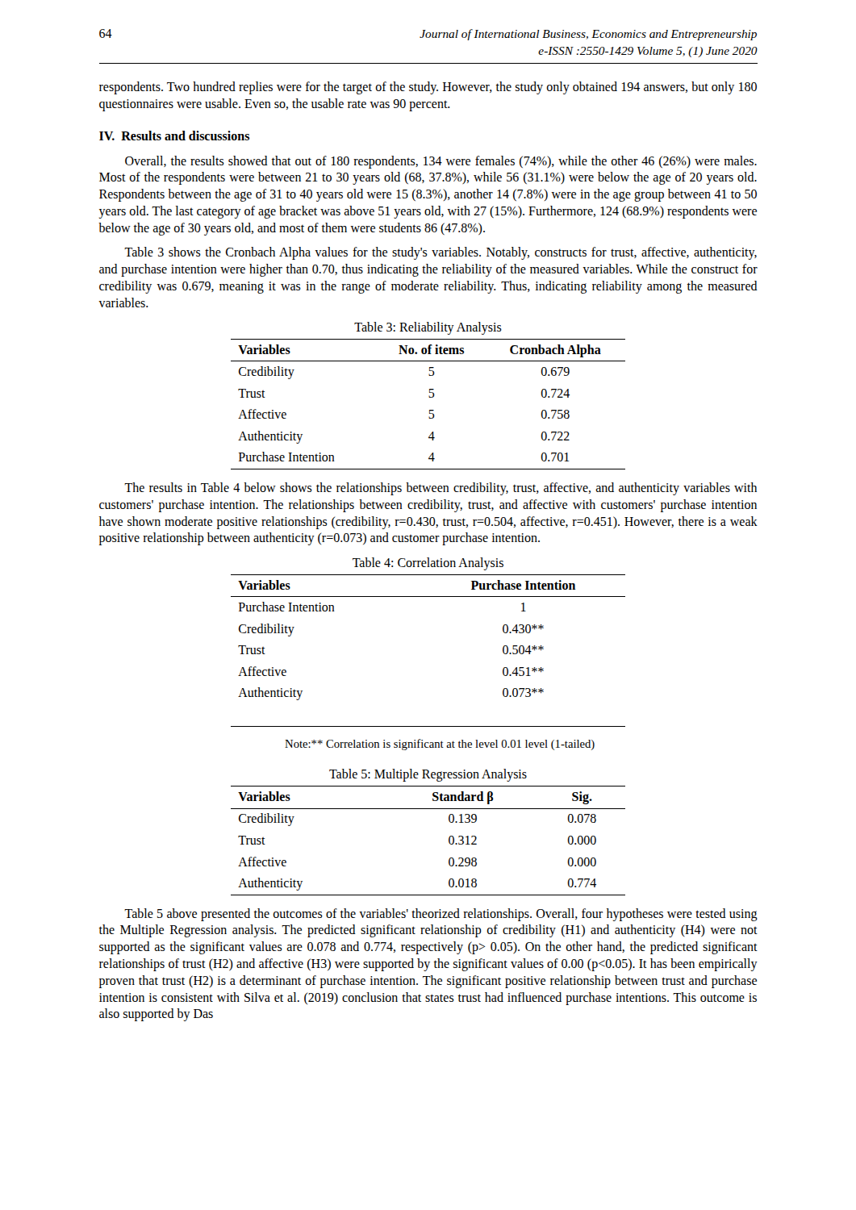64
Journal of International Business, Economics and Entrepreneurship
e-ISSN :2550-1429 Volume 5, (1) June 2020
respondents. Two hundred replies were for the target of the study. However, the study only obtained 194 answers, but only 180 questionnaires were usable. Even so, the usable rate was 90 percent.
IV. Results and discussions
Overall, the results showed that out of 180 respondents, 134 were females (74%), while the other 46 (26%) were males. Most of the respondents were between 21 to 30 years old (68, 37.8%), while 56 (31.1%) were below the age of 20 years old. Respondents between the age of 31 to 40 years old were 15 (8.3%), another 14 (7.8%) were in the age group between 41 to 50 years old. The last category of age bracket was above 51 years old, with 27 (15%). Furthermore, 124 (68.9%) respondents were below the age of 30 years old, and most of them were students 86 (47.8%).
Table 3 shows the Cronbach Alpha values for the study's variables. Notably, constructs for trust, affective, authenticity, and purchase intention were higher than 0.70, thus indicating the reliability of the measured variables. While the construct for credibility was 0.679, meaning it was in the range of moderate reliability. Thus, indicating reliability among the measured variables.
Table 3: Reliability Analysis
| Variables | No. of items | Cronbach Alpha |
| --- | --- | --- |
| Credibility | 5 | 0.679 |
| Trust | 5 | 0.724 |
| Affective | 5 | 0.758 |
| Authenticity | 4 | 0.722 |
| Purchase Intention | 4 | 0.701 |
The results in Table 4 below shows the relationships between credibility, trust, affective, and authenticity variables with customers' purchase intention. The relationships between credibility, trust, and affective with customers' purchase intention have shown moderate positive relationships (credibility, r=0.430, trust, r=0.504, affective, r=0.451). However, there is a weak positive relationship between authenticity (r=0.073) and customer purchase intention.
Table 4: Correlation Analysis
| Variables | Purchase Intention |
| --- | --- |
| Purchase Intention | 1 |
| Credibility | 0.430** |
| Trust | 0.504** |
| Affective | 0.451** |
| Authenticity | 0.073** |
Note:** Correlation is significant at the level 0.01 level (1-tailed)
Table 5: Multiple Regression Analysis
| Variables | Standard β | Sig. |
| --- | --- | --- |
| Credibility | 0.139 | 0.078 |
| Trust | 0.312 | 0.000 |
| Affective | 0.298 | 0.000 |
| Authenticity | 0.018 | 0.774 |
Table 5 above presented the outcomes of the variables' theorized relationships. Overall, four hypotheses were tested using the Multiple Regression analysis. The predicted significant relationship of credibility (H1) and authenticity (H4) were not supported as the significant values are 0.078 and 0.774, respectively (p> 0.05). On the other hand, the predicted significant relationships of trust (H2) and affective (H3) were supported by the significant values of 0.00 (p<0.05). It has been empirically proven that trust (H2) is a determinant of purchase intention. The significant positive relationship between trust and purchase intention is consistent with Silva et al. (2019) conclusion that states trust had influenced purchase intentions. This outcome is also supported by Das